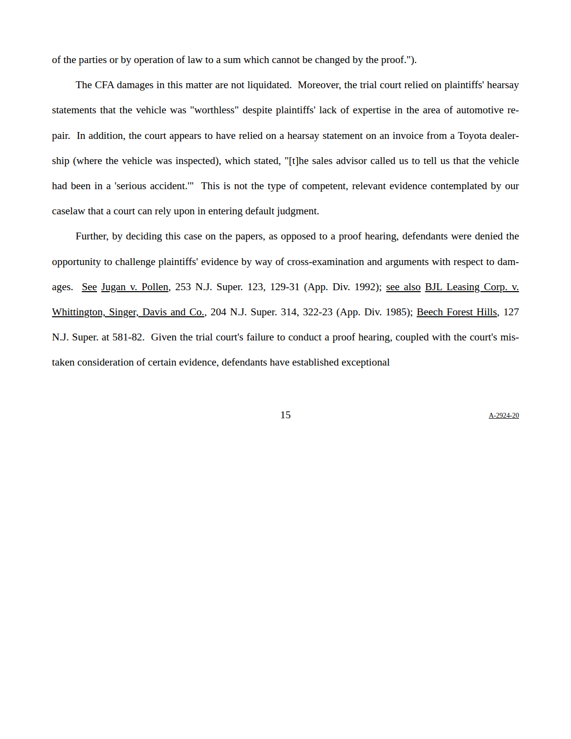of the parties or by operation of law to a sum which cannot be changed by the proof.").
The CFA damages in this matter are not liquidated. Moreover, the trial court relied on plaintiffs' hearsay statements that the vehicle was "worthless" despite plaintiffs' lack of expertise in the area of automotive repair. In addition, the court appears to have relied on a hearsay statement on an invoice from a Toyota dealership (where the vehicle was inspected), which stated, "[t]he sales advisor called us to tell us that the vehicle had been in a 'serious accident.'" This is not the type of competent, relevant evidence contemplated by our caselaw that a court can rely upon in entering default judgment.
Further, by deciding this case on the papers, as opposed to a proof hearing, defendants were denied the opportunity to challenge plaintiffs' evidence by way of cross-examination and arguments with respect to damages. See Jugan v. Pollen, 253 N.J. Super. 123, 129-31 (App. Div. 1992); see also BJL Leasing Corp. v. Whittington, Singer, Davis and Co., 204 N.J. Super. 314, 322-23 (App. Div. 1985); Beech Forest Hills, 127 N.J. Super. at 581-82. Given the trial court's failure to conduct a proof hearing, coupled with the court's mistaken consideration of certain evidence, defendants have established exceptional
15 A-2924-20